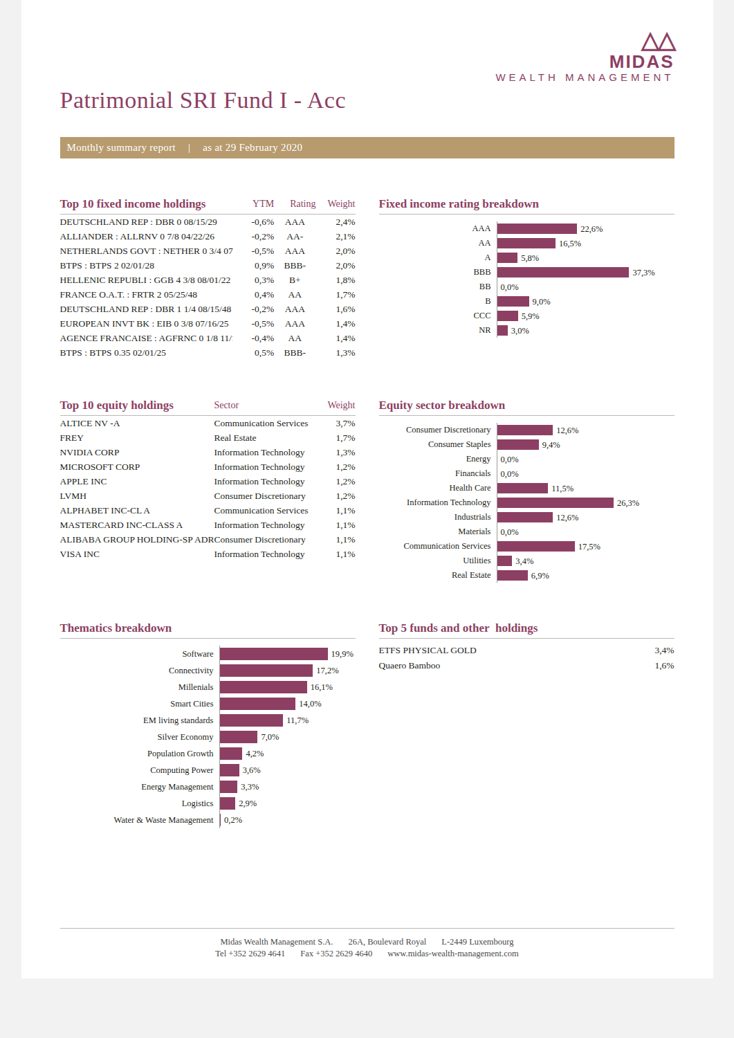△△ MIDAS WEALTH MANAGEMENT
Patrimonial SRI Fund I - Acc
Monthly summary report|as at 29 February 2020
| Top 10 fixed income holdings | YTM | Rating | Weight |
| --- | --- | --- | --- |
| DEUTSCHLAND REP : DBR 0 08/15/29 | -0,6% | AAA | 2,4% |
| ALLIANDER : ALLRNV 0 7/8 04/22/26 | -0,2% | AA- | 2,1% |
| NETHERLANDS GOVT : NETHER 0 3/4 07 | -0,5% | AAA | 2,0% |
| BTPS : BTPS 2 02/01/28 | 0,9% | BBB- | 2,0% |
| HELLENIC REPUBLI : GGB 4 3/8 08/01/22 | 0,3% | B+ | 1,8% |
| FRANCE O.A.T. : FRTR 2 05/25/48 | 0,4% | AA | 1,7% |
| DEUTSCHLAND REP : DBR 1 1/4 08/15/48 | -0,2% | AAA | 1,6% |
| EUROPEAN INVT BK : EIB 0 3/8 07/16/25 | -0,5% | AAA | 1,4% |
| AGENCE FRANCAISE : AGFRNC 0 1/8 11/1 | -0,4% | AA | 1,4% |
| BTPS : BTPS 0.35 02/01/25 | 0,5% | BBB- | 1,3% |
Fixed income rating breakdown
AAA
22,6%
AA
16,5%
A
5,8%
BBB
37,3%
BB
0,0%
B
9,0%
CCC
5,9%
NR
3,0%
| Top 10 equity holdings | Sector | Weight |
| --- | --- | --- |
| ALTICE NV -A | Communication Services | 3,7% |
| FREY | Real Estate | 1,7% |
| NVIDIA CORP | Information Technology | 1,3% |
| MICROSOFT CORP | Information Technology | 1,2% |
| APPLE INC | Information Technology | 1,2% |
| LVMH | Consumer Discretionary | 1,2% |
| ALPHABET INC-CL A | Communication Services | 1,1% |
| MASTERCARD INC-CLASS A | Information Technology | 1,1% |
| ALIBABA GROUP HOLDING-SP ADR | Consumer Discretionary | 1,1% |
| VISA INC | Information Technology | 1,1% |
Equity sector breakdown
Consumer Discretionary
12,6%
Consumer Staples
9,4%
Energy
0,0%
Financials
0,0%
Health Care
11,5%
Information Technology
26,3%
Industrials
12,6%
Materials
0,0%
Communication Services
17,5%
Utilities
3,4%
Real Estate
6,9%
Thematics breakdown
Software
19,9%
Connectivity
17,2%
Millenials
16,1%
Smart Cities
14,0%
EM living standards
11,7%
Silver Economy
7,0%
Population Growth
4,2%
Computing Power
3,6%
Energy Management
3,3%
Logistics
2,9%
Water & Waste Management
0,2%
Top 5 funds and other holdings
| ETFS PHYSICAL GOLD | 3,4% |
| Quaero Bamboo | 1,6% |
Midas Wealth Management S.A. 26A, Boulevard Royal L-2449 Luxembourg
Tel +352 2629 4641 Fax +352 2629 4640 www.midas-wealth-management.com